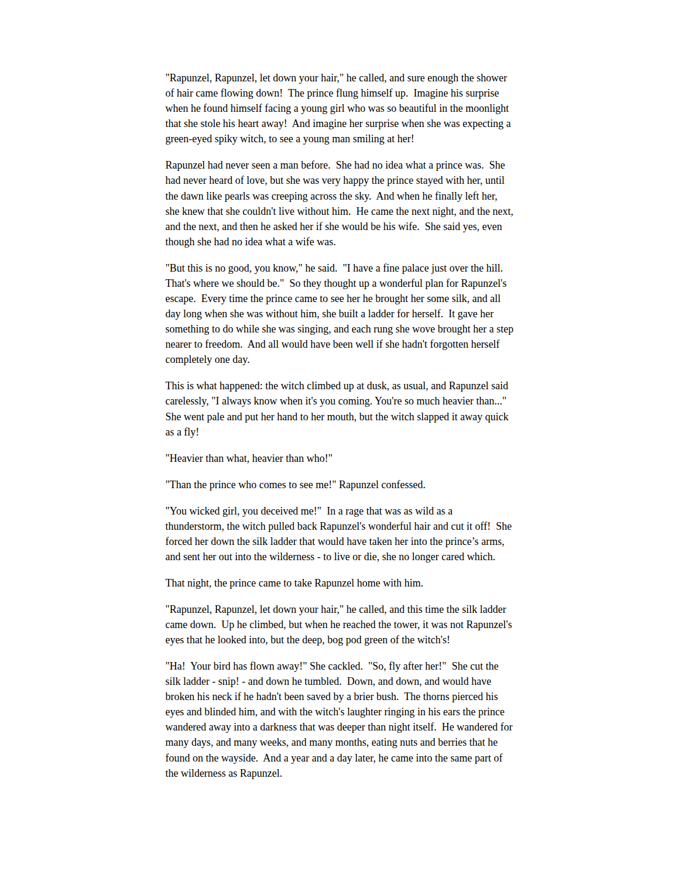"Rapunzel, Rapunzel, let down your hair," he called, and sure enough the shower of hair came flowing down! The prince flung himself up. Imagine his surprise when he found himself facing a young girl who was so beautiful in the moonlight that she stole his heart away! And imagine her surprise when she was expecting a green-eyed spiky witch, to see a young man smiling at her!
Rapunzel had never seen a man before. She had no idea what a prince was. She had never heard of love, but she was very happy the prince stayed with her, until the dawn like pearls was creeping across the sky. And when he finally left her, she knew that she couldn't live without him. He came the next night, and the next, and the next, and then he asked her if she would be his wife. She said yes, even though she had no idea what a wife was.
"But this is no good, you know," he said. "I have a fine palace just over the hill. That's where we should be." So they thought up a wonderful plan for Rapunzel's escape. Every time the prince came to see her he brought her some silk, and all day long when she was without him, she built a ladder for herself. It gave her something to do while she was singing, and each rung she wove brought her a step nearer to freedom. And all would have been well if she hadn't forgotten herself completely one day.
This is what happened: the witch climbed up at dusk, as usual, and Rapunzel said carelessly, "I always know when it's you coming. You're so much heavier than..." She went pale and put her hand to her mouth, but the witch slapped it away quick as a fly!
"Heavier than what, heavier than who!"
"Than the prince who comes to see me!" Rapunzel confessed.
"You wicked girl, you deceived me!" In a rage that was as wild as a thunderstorm, the witch pulled back Rapunzel's wonderful hair and cut it off! She forced her down the silk ladder that would have taken her into the prince’s arms, and sent her out into the wilderness - to live or die, she no longer cared which.
That night, the prince came to take Rapunzel home with him.
"Rapunzel, Rapunzel, let down your hair," he called, and this time the silk ladder came down. Up he climbed, but when he reached the tower, it was not Rapunzel's eyes that he looked into, but the deep, bog pod green of the witch's!
"Ha! Your bird has flown away!" She cackled. "So, fly after her!" She cut the silk ladder - snip! - and down he tumbled. Down, and down, and would have broken his neck if he hadn't been saved by a brier bush. The thorns pierced his eyes and blinded him, and with the witch's laughter ringing in his ears the prince wandered away into a darkness that was deeper than night itself. He wandered for many days, and many weeks, and many months, eating nuts and berries that he found on the wayside. And a year and a day later, he came into the same part of the wilderness as Rapunzel.